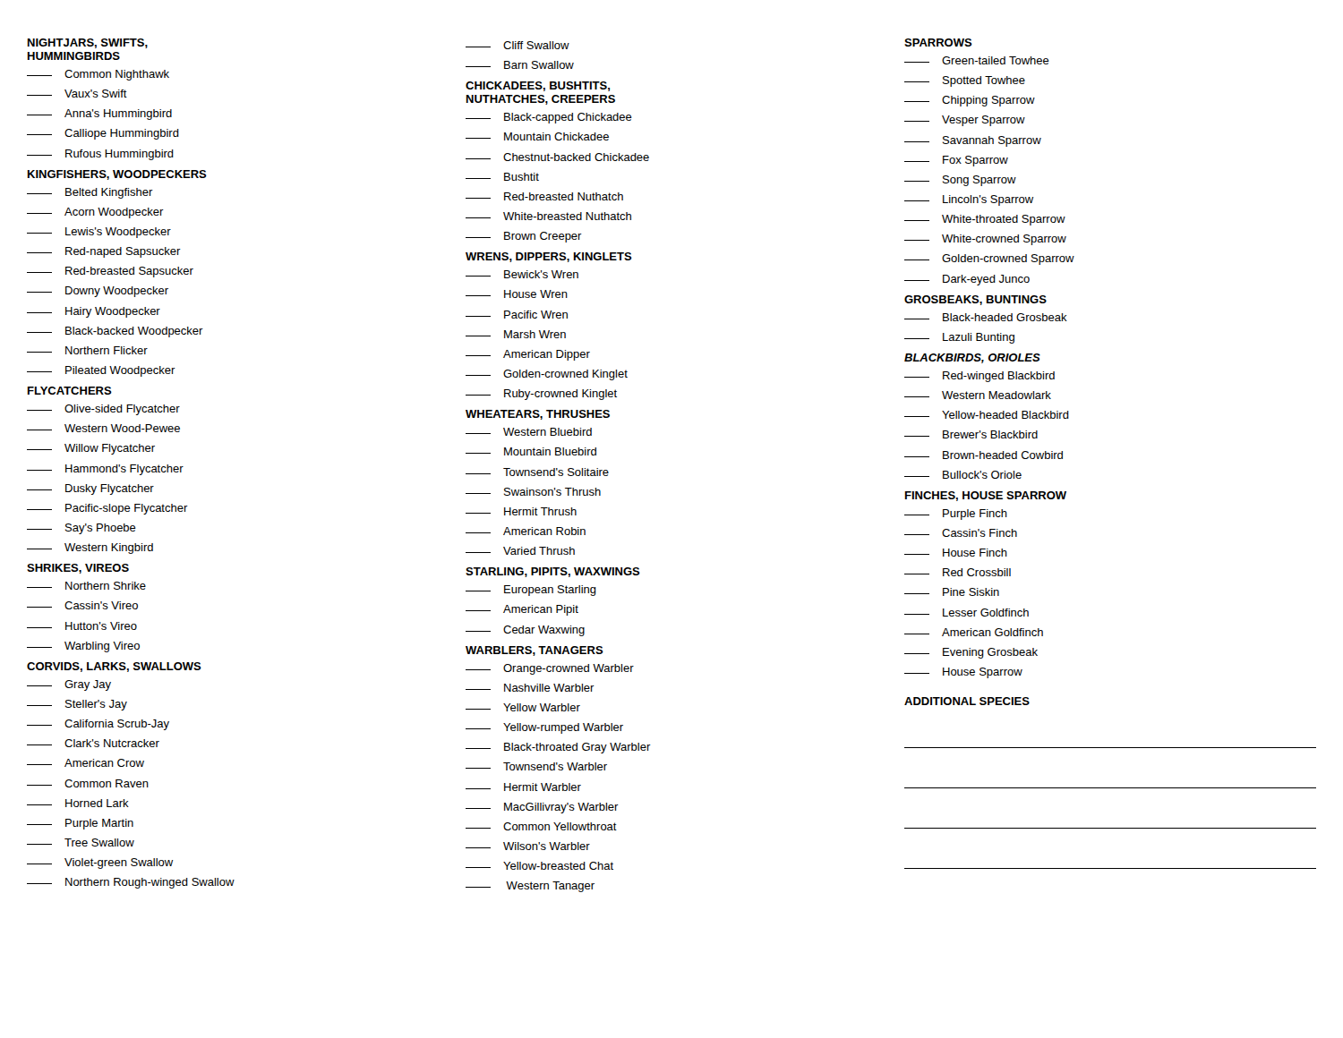Nightjars, Swifts,
Hummingbirds
Common Nighthawk
Vaux's Swift
Anna's Hummingbird
Calliope Hummingbird
Rufous Hummingbird
Kingfishers, Woodpeckers
Belted Kingfisher
Acorn Woodpecker
Lewis's Woodpecker
Red-naped Sapsucker
Red-breasted Sapsucker
Downy Woodpecker
Hairy Woodpecker
Black-backed Woodpecker
Northern Flicker
Pileated Woodpecker
Flycatchers
Olive-sided Flycatcher
Western Wood-Pewee
Willow Flycatcher
Hammond's Flycatcher
Dusky Flycatcher
Pacific-slope Flycatcher
Say's Phoebe
Western Kingbird
Shrikes, Vireos
Northern Shrike
Cassin's Vireo
Hutton's Vireo
Warbling Vireo
Corvids, Larks, Swallows
Gray Jay
Steller's Jay
California Scrub-Jay
Clark's Nutcracker
American Crow
Common Raven
Horned Lark
Purple Martin
Tree Swallow
Violet-green Swallow
Northern Rough-winged Swallow
Cliff Swallow
Barn Swallow
Chickadees, Bushtits,
Nuthatches, Creepers
Black-capped Chickadee
Mountain Chickadee
Chestnut-backed Chickadee
Bushtit
Red-breasted Nuthatch
White-breasted Nuthatch
Brown Creeper
Wrens, Dippers, Kinglets
Bewick's Wren
House Wren
Pacific Wren
Marsh Wren
American Dipper
Golden-crowned Kinglet
Ruby-crowned Kinglet
Wheatears, Thrushes
Western Bluebird
Mountain Bluebird
Townsend's Solitaire
Swainson's Thrush
Hermit Thrush
American Robin
Varied Thrush
Starling, Pipits, Waxwings
European Starling
American Pipit
Cedar Waxwing
Warblers, Tanagers
Orange-crowned Warbler
Nashville Warbler
Yellow Warbler
Yellow-rumped Warbler
Black-throated Gray Warbler
Townsend's Warbler
Hermit Warbler
MacGillivray's Warbler
Common Yellowthroat
Wilson's Warbler
Yellow-breasted Chat
Western Tanager
Sparrows
Green-tailed Towhee
Spotted Towhee
Chipping Sparrow
Vesper Sparrow
Savannah Sparrow
Fox Sparrow
Song Sparrow
Lincoln's Sparrow
White-throated Sparrow
White-crowned Sparrow
Golden-crowned Sparrow
Dark-eyed Junco
Grosbeaks, Buntings
Black-headed Grosbeak
Lazuli Bunting
Blackbirds, Orioles
Red-winged Blackbird
Western Meadowlark
Yellow-headed Blackbird
Brewer's Blackbird
Brown-headed Cowbird
Bullock's Oriole
Finches, House Sparrow
Purple Finch
Cassin's Finch
House Finch
Red Crossbill
Pine Siskin
Lesser Goldfinch
American Goldfinch
Evening Grosbeak
House Sparrow
Additional Species